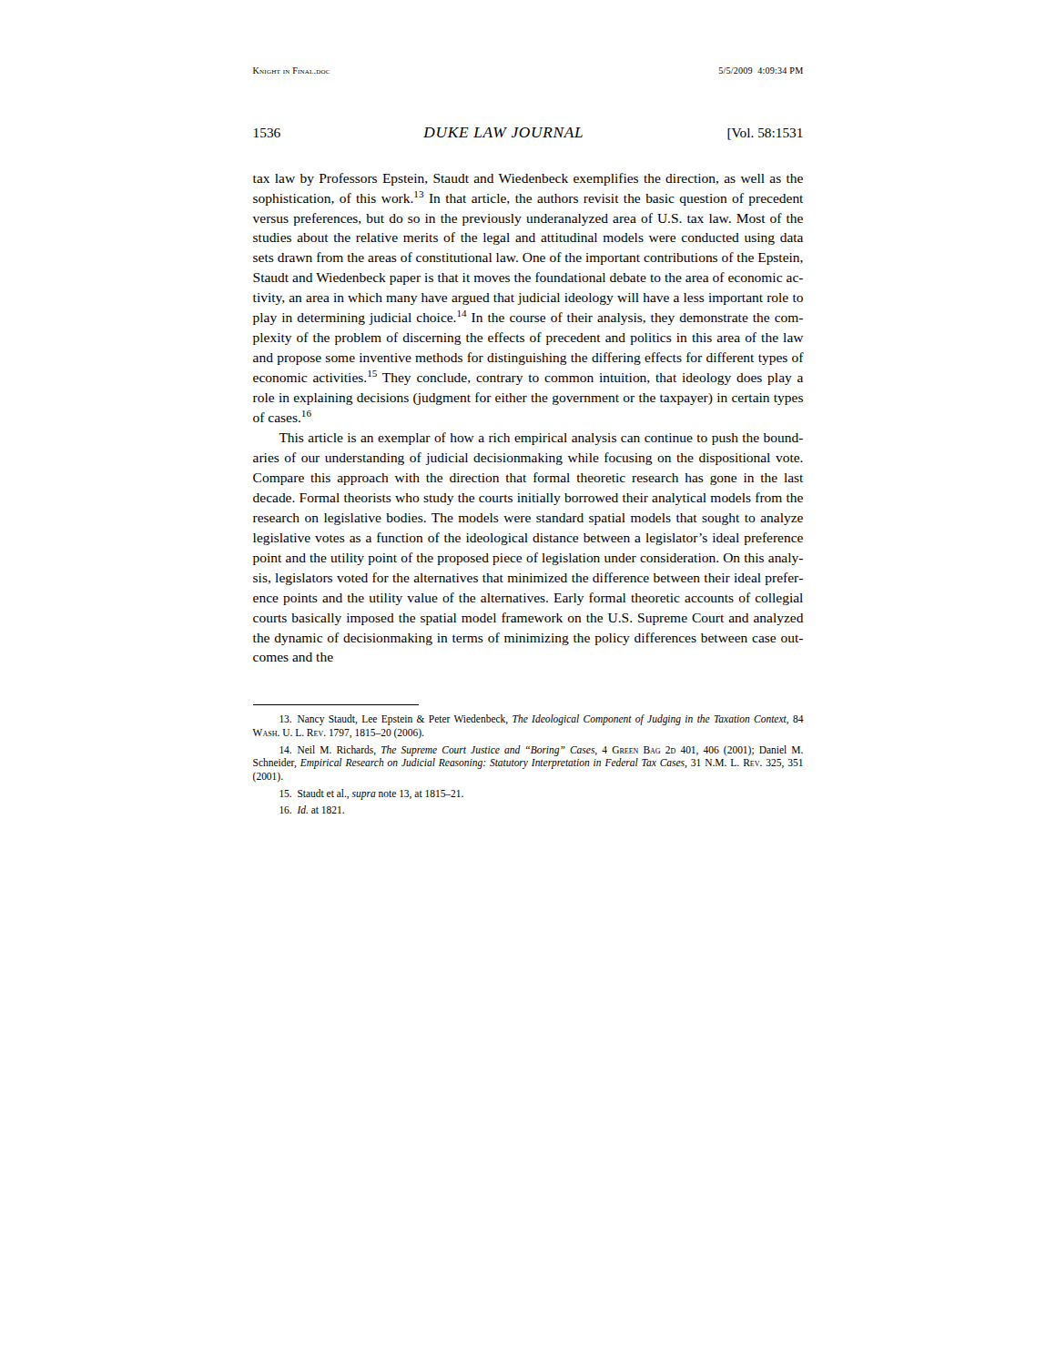Knight in Final.doc 5/5/2009 4:09:34 PM
1536 DUKE LAW JOURNAL [Vol. 58:1531
tax law by Professors Epstein, Staudt and Wiedenbeck exemplifies the direction, as well as the sophistication, of this work.13 In that article, the authors revisit the basic question of precedent versus preferences, but do so in the previously underanalyzed area of U.S. tax law. Most of the studies about the relative merits of the legal and attitudinal models were conducted using data sets drawn from the areas of constitutional law. One of the important contributions of the Epstein, Staudt and Wiedenbeck paper is that it moves the foundational debate to the area of economic activity, an area in which many have argued that judicial ideology will have a less important role to play in determining judicial choice.14 In the course of their analysis, they demonstrate the complexity of the problem of discerning the effects of precedent and politics in this area of the law and propose some inventive methods for distinguishing the differing effects for different types of economic activities.15 They conclude, contrary to common intuition, that ideology does play a role in explaining decisions (judgment for either the government or the taxpayer) in certain types of cases.16
This article is an exemplar of how a rich empirical analysis can continue to push the boundaries of our understanding of judicial decisionmaking while focusing on the dispositional vote. Compare this approach with the direction that formal theoretic research has gone in the last decade. Formal theorists who study the courts initially borrowed their analytical models from the research on legislative bodies. The models were standard spatial models that sought to analyze legislative votes as a function of the ideological distance between a legislator’s ideal preference point and the utility point of the proposed piece of legislation under consideration. On this analysis, legislators voted for the alternatives that minimized the difference between their ideal preference points and the utility value of the alternatives. Early formal theoretic accounts of collegial courts basically imposed the spatial model framework on the U.S. Supreme Court and analyzed the dynamic of decisionmaking in terms of minimizing the policy differences between case outcomes and the
13. Nancy Staudt, Lee Epstein & Peter Wiedenbeck, The Ideological Component of Judging in the Taxation Context, 84 Wash. U. L. Rev. 1797, 1815–20 (2006).
14. Neil M. Richards, The Supreme Court Justice and “Boring” Cases, 4 Green Bag 2d 401, 406 (2001); Daniel M. Schneider, Empirical Research on Judicial Reasoning: Statutory Interpretation in Federal Tax Cases, 31 N.M. L. Rev. 325, 351 (2001).
15. Staudt et al., supra note 13, at 1815–21.
16. Id. at 1821.